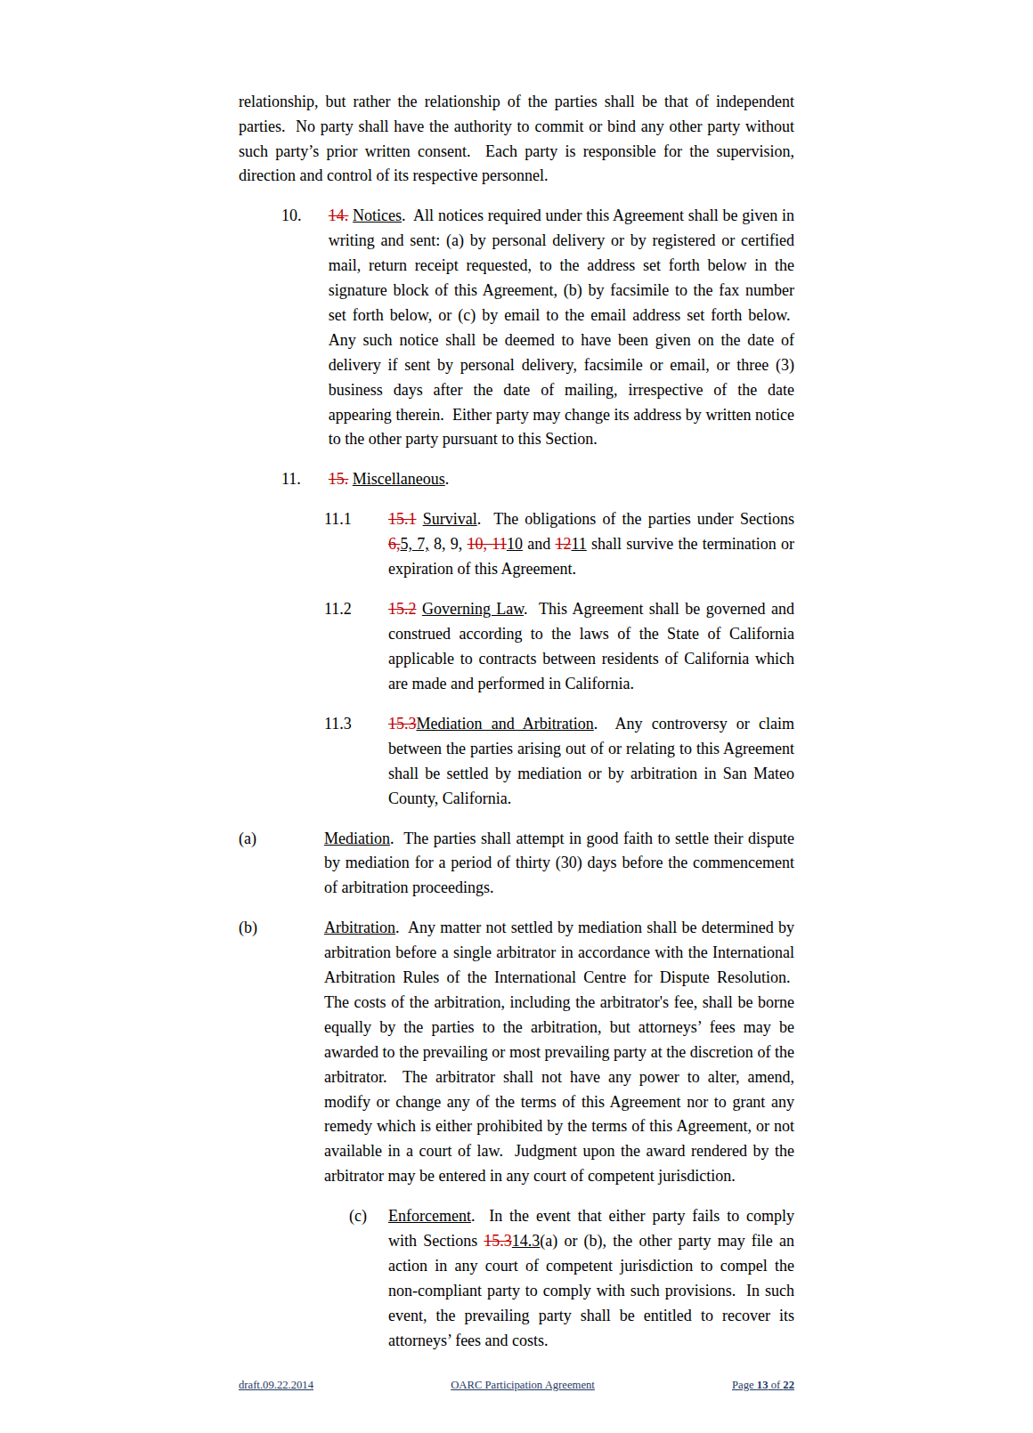relationship, but rather the relationship of the parties shall be that of independent parties. No party shall have the authority to commit or bind any other party without such party’s prior written consent. Each party is responsible for the supervision, direction and control of its respective personnel.
10.
14. Notices. All notices required under this Agreement shall be given in writing and sent: (a) by personal delivery or by registered or certified mail, return receipt requested, to the address set forth below in the signature block of this Agreement, (b) by facsimile to the fax number set forth below, or (c) by email to the email address set forth below. Any such notice shall be deemed to have been given on the date of delivery if sent by personal delivery, facsimile or email, or three (3) business days after the date of mailing, irrespective of the date appearing therein. Either party may change its address by written notice to the other party pursuant to this Section.
11.
15. Miscellaneous.
11.1
15.1 Survival. The obligations of the parties under Sections 6, 5, 7, 8, 9, 10, 1110 and 1211 shall survive the termination or expiration of this Agreement.
11.2
15.2 Governing Law. This Agreement shall be governed and construed according to the laws of the State of California applicable to contracts between residents of California which are made and performed in California.
11.3
15.3 Mediation and Arbitration. Any controversy or claim between the parties arising out of or relating to this Agreement shall be settled by mediation or by arbitration in San Mateo County, California.
(a)
Mediation. The parties shall attempt in good faith to settle their dispute by mediation for a period of thirty (30) days before the commencement of arbitration proceedings.
(b)
Arbitration. Any matter not settled by mediation shall be determined by arbitration before a single arbitrator in accordance with the International Arbitration Rules of the International Centre for Dispute Resolution. The costs of the arbitration, including the arbitrator's fee, shall be borne equally by the parties to the arbitration, but attorneys’ fees may be awarded to the prevailing or most prevailing party at the discretion of the arbitrator. The arbitrator shall not have any power to alter, amend, modify or change any of the terms of this Agreement nor to grant any remedy which is either prohibited by the terms of this Agreement, or not available in a court of law. Judgment upon the award rendered by the arbitrator may be entered in any court of competent jurisdiction.
(c)
Enforcement. In the event that either party fails to comply with Sections 15.314.3(a) or (b), the other party may file an action in any court of competent jurisdiction to compel the non-compliant party to comply with such provisions. In such event, the prevailing party shall be entitled to recover its attorneys’ fees and costs.
draft.09.22.2014 OARC Participation Agreement Page 13 of 22